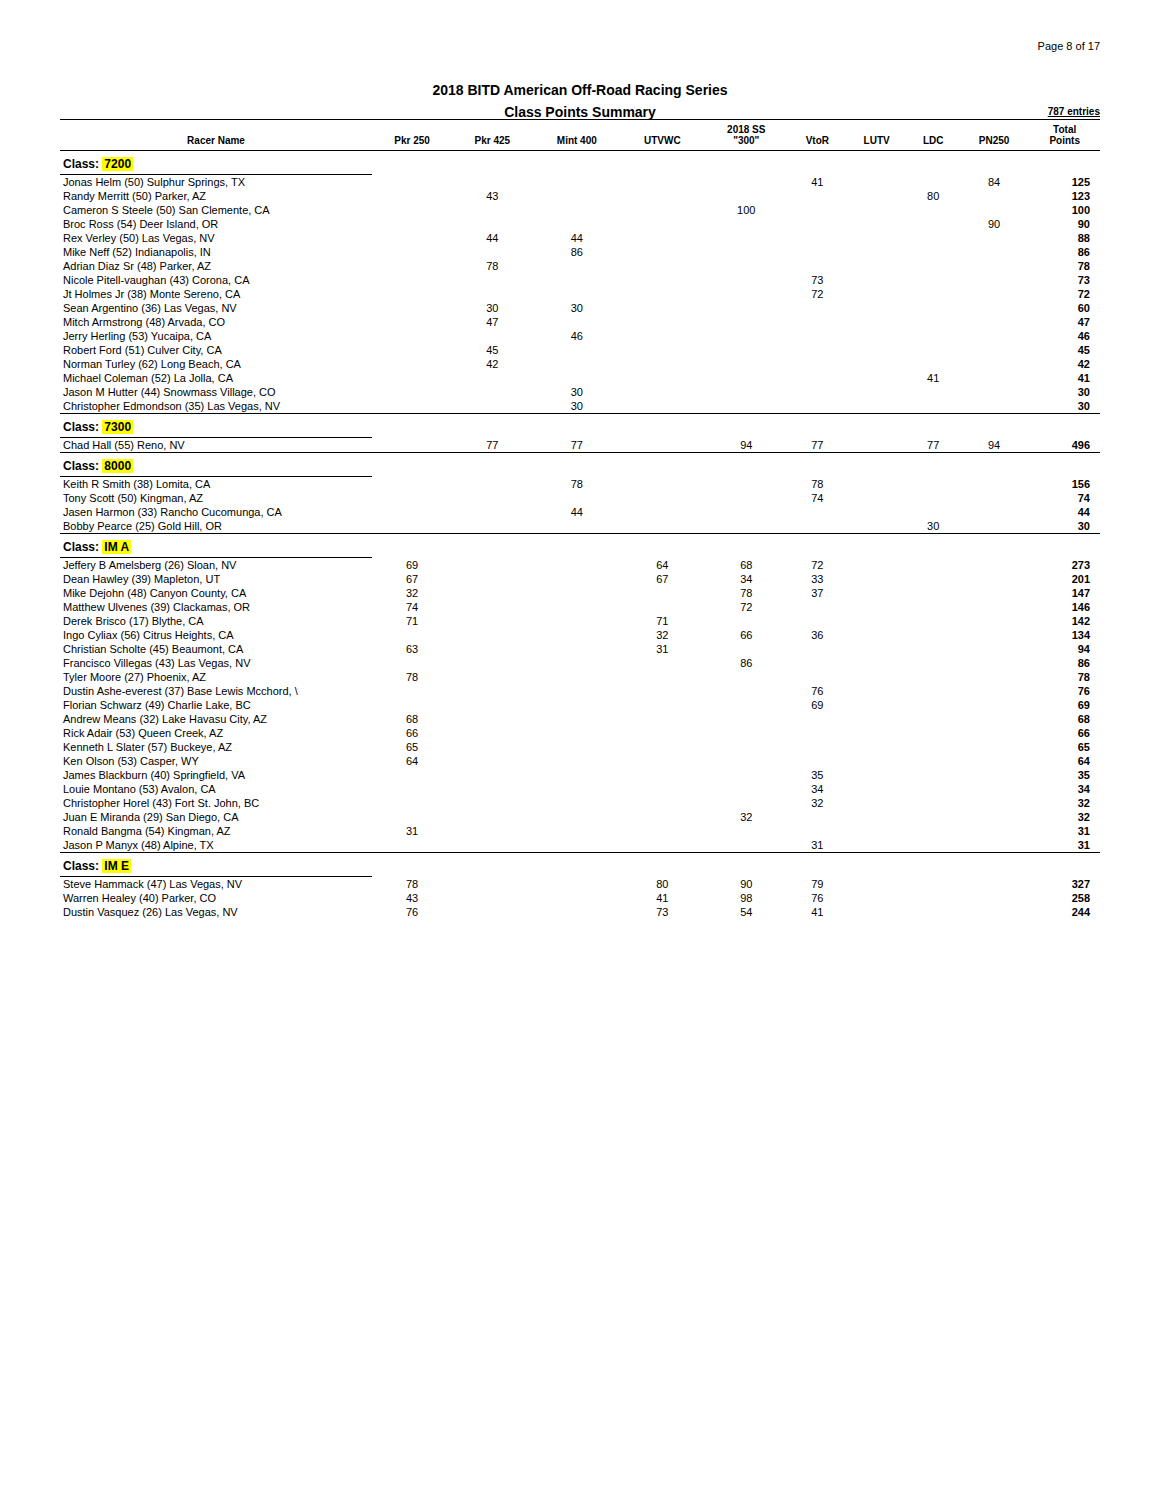Page 8 of 17
2018 BITD American Off-Road Racing Series
Class Points Summary
787 entries
| Racer Name | Pkr 250 | Pkr 425 | Mint 400 | UTVWC | 2018 SS "300" | VtoR | LUTV | LDC | PN250 | Total Points |
| --- | --- | --- | --- | --- | --- | --- | --- | --- | --- | --- |
| Class: 7200 | |
| Jonas Helm (50) Sulphur Springs, TX | | | | | | 41 | | | 84 | 125 |
| Randy Merritt (50) Parker, AZ | | 43 | | | | | | 80 | | 123 |
| Cameron S Steele (50) San Clemente, CA | | | | | 100 | | | | | 100 |
| Broc Ross (54) Deer Island, OR | | | | | | | | | 90 | 90 |
| Rex Verley (50) Las Vegas, NV | | 44 | 44 | | | | | | | 88 |
| Mike Neff (52) Indianapolis, IN | | | 86 | | | | | | | 86 |
| Adrian Diaz Sr (48) Parker, AZ | | 78 | | | | | | | | 78 |
| Nicole Pitell-vaughan (43) Corona, CA | | | | | | 73 | | | | 73 |
| Jt Holmes Jr (38) Monte Sereno, CA | | | | | | 72 | | | | 72 |
| Sean Argentino (36) Las Vegas, NV | | 30 | 30 | | | | | | | 60 |
| Mitch Armstrong (48) Arvada, CO | | 47 | | | | | | | | 47 |
| Jerry Herling (53) Yucaipa, CA | | | 46 | | | | | | | 46 |
| Robert Ford (51) Culver City, CA | | 45 | | | | | | | | 45 |
| Norman Turley (62) Long Beach, CA | | 42 | | | | | | | | 42 |
| Michael Coleman (52) La Jolla, CA | | | | | | | | 41 | | 41 |
| Jason M Hutter (44) Snowmass Village, CO | | | 30 | | | | | | | 30 |
| Christopher Edmondson (35) Las Vegas, NV | | | 30 | | | | | | | 30 |
| Class: 7300 | |
| Chad Hall (55) Reno, NV | | 77 | 77 | | 94 | 77 | | 77 | 94 | 496 |
| Class: 8000 | |
| Keith R Smith (38) Lomita, CA | | | 78 | | | 78 | | | | 156 |
| Tony Scott (50) Kingman, AZ | | | | | | 74 | | | | 74 |
| Jasen Harmon (33) Rancho Cucomunga, CA | | | 44 | | | | | | | 44 |
| Bobby Pearce (25) Gold Hill, OR | | | | | | | | 30 | | 30 |
| Class: IM A | |
| Jeffery B Amelsberg (26) Sloan, NV | 69 | | | 64 | 68 | 72 | | | | 273 |
| Dean Hawley (39) Mapleton, UT | 67 | | | 67 | 34 | 33 | | | | 201 |
| Mike Dejohn (48) Canyon County, CA | 32 | | | | 78 | 37 | | | | 147 |
| Matthew Ulvenes (39) Clackamas, OR | 74 | | | | 72 | | | | | 146 |
| Derek Brisco (17) Blythe, CA | 71 | | | 71 | | | | | | 142 |
| Ingo Cyliax (56) Citrus Heights, CA | | | | 32 | 66 | 36 | | | | 134 |
| Christian Scholte (45) Beaumont, CA | 63 | | | 31 | | | | | | 94 |
| Francisco Villegas (43) Las Vegas, NV | | | | | 86 | | | | | 86 |
| Tyler Moore (27) Phoenix, AZ | 78 | | | | | | | | | 78 |
| Dustin Ashe-everest (37) Base Lewis Mcchord, \ | | | | | | 76 | | | | 76 |
| Florian Schwarz (49) Charlie Lake, BC | | | | | | 69 | | | | 69 |
| Andrew Means (32) Lake Havasu City, AZ | 68 | | | | | | | | | 68 |
| Rick Adair (53) Queen Creek, AZ | 66 | | | | | | | | | 66 |
| Kenneth L Slater (57) Buckeye, AZ | 65 | | | | | | | | | 65 |
| Ken Olson (53) Casper, WY | 64 | | | | | | | | | 64 |
| James Blackburn (40) Springfield, VA | | | | | | 35 | | | | 35 |
| Louie Montano (53) Avalon, CA | | | | | | 34 | | | | 34 |
| Christopher Horel (43) Fort St. John, BC | | | | | | 32 | | | | 32 |
| Juan E Miranda (29) San Diego, CA | | | | | 32 | | | | | 32 |
| Ronald Bangma (54) Kingman, AZ | 31 | | | | | | | | | 31 |
| Jason P Manyx (48) Alpine, TX | | | | | | 31 | | | | 31 |
| Class: IM E | |
| Steve Hammack (47) Las Vegas, NV | 78 | | | 80 | 90 | 79 | | | | 327 |
| Warren Healey (40) Parker, CO | 43 | | | 41 | 98 | 76 | | | | 258 |
| Dustin Vasquez (26) Las Vegas, NV | 76 | | | 73 | 54 | 41 | | | | 244 |